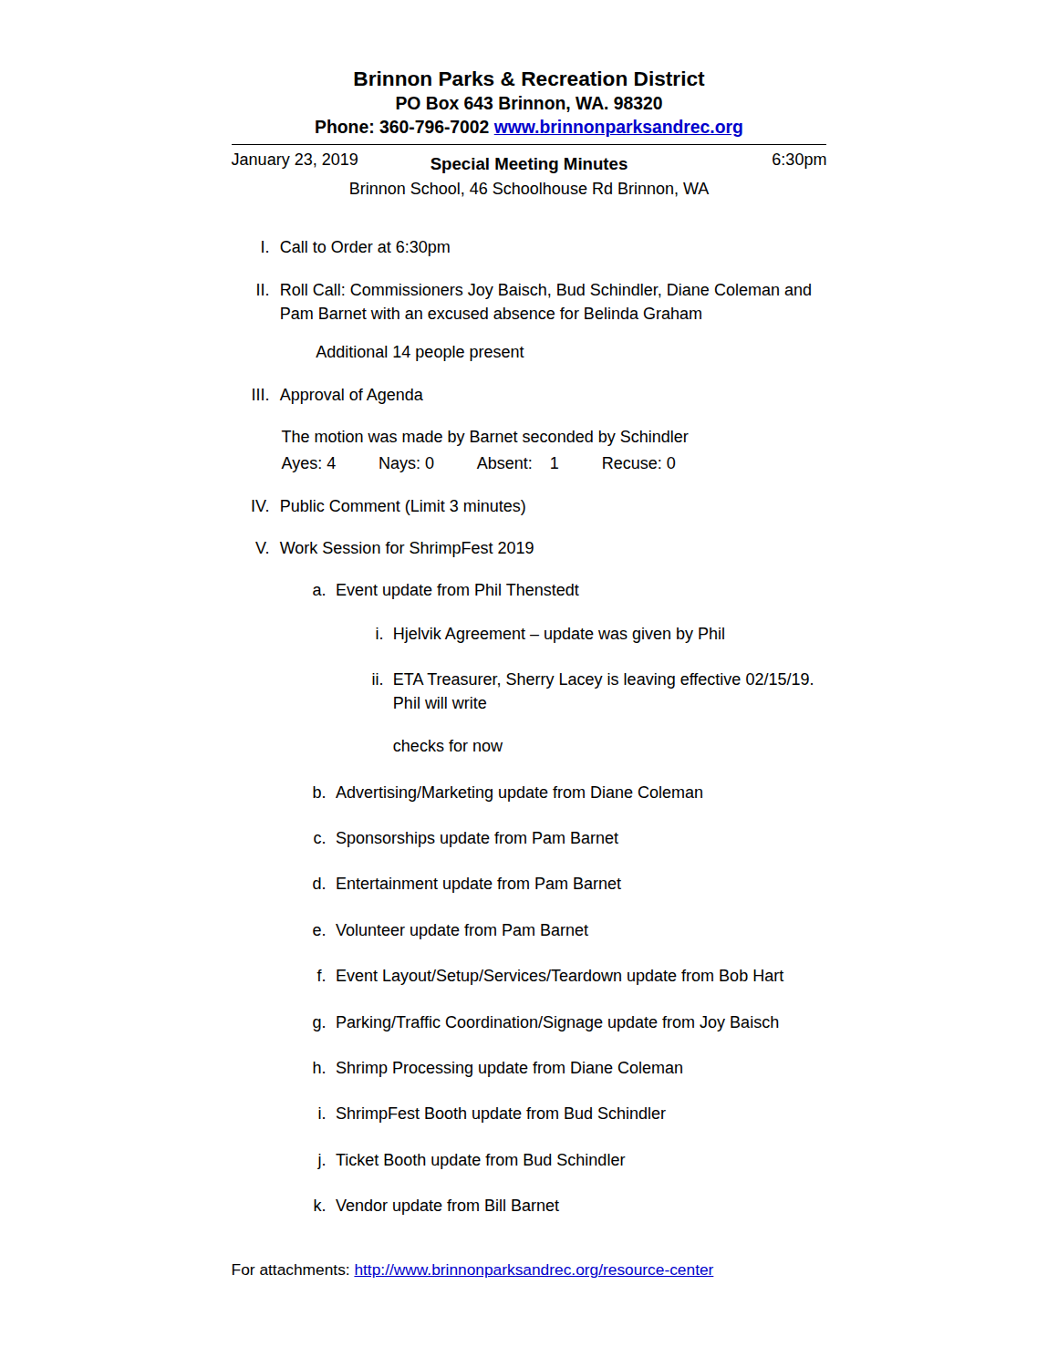Brinnon Parks & Recreation District
PO Box 643 Brinnon, WA. 98320
Phone: 360-796-7002 www.brinnonparksandrec.org
January 23, 2019 6:30pm
Special Meeting Minutes
Brinnon School, 46 Schoolhouse Rd Brinnon, WA
Call to Order at 6:30pm
Roll Call: Commissioners Joy Baisch, Bud Schindler, Diane Coleman and Pam Barnet with an excused absence for Belinda Graham
Additional 14 people present
Approval of Agenda
The motion was made by Barnet seconded by Schindler
Ayes: 4 Nays: 0 Absent: 1 Recuse: 0
Public Comment (Limit 3 minutes)
Work Session for ShrimpFest 2019
Event update from Phil Thenstedt
Hjelvik Agreement – update was given by Phil
ETA Treasurer, Sherry Lacey is leaving effective 02/15/19. Phil will write
checks for now
Advertising/Marketing update from Diane Coleman
Sponsorships update from Pam Barnet
Entertainment update from Pam Barnet
Volunteer update from Pam Barnet
Event Layout/Setup/Services/Teardown update from Bob Hart
Parking/Traffic Coordination/Signage update from Joy Baisch
Shrimp Processing update from Diane Coleman
ShrimpFest Booth update from Bud Schindler
Ticket Booth update from Bud Schindler
Vendor update from Bill Barnet
For attachments: http://www.brinnonparksandrec.org/resource-center